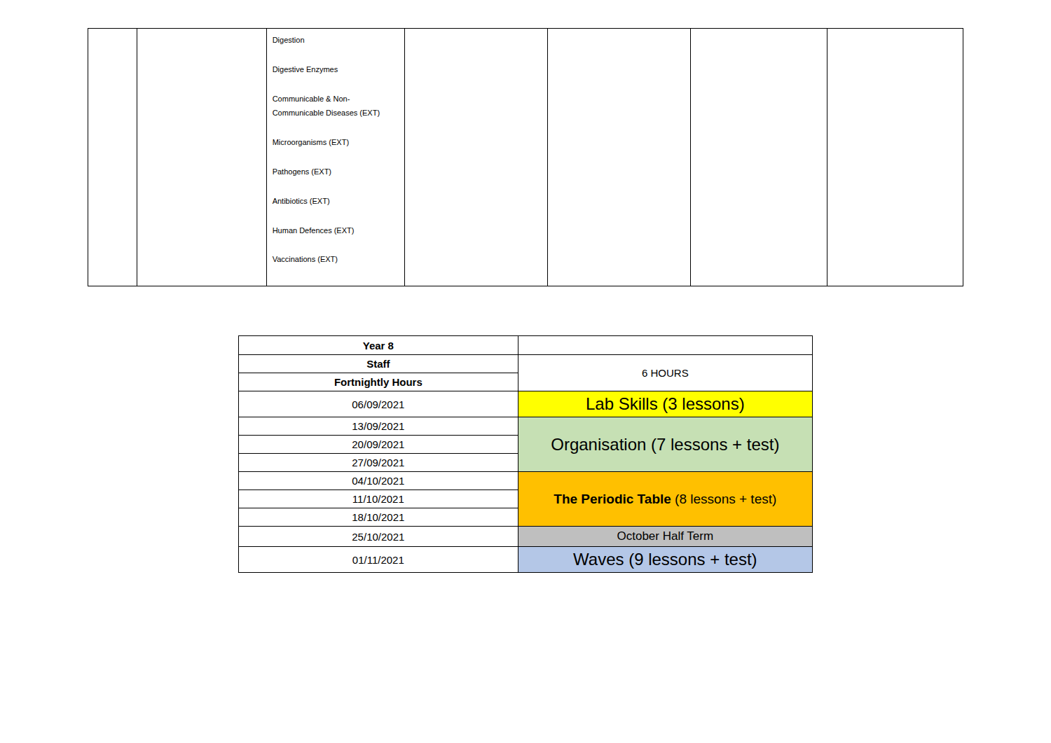| | | Digestion Digestive Enzymes Communicable & Non-Communicable Diseases (EXT) Microorganisms (EXT) Pathogens (EXT) Antibiotics (EXT) Human Defences (EXT) Vaccinations (EXT) | | | | |
| Year 8 | |
| Staff | 6 HOURS |
| Fortnightly Hours |
| 06/09/2021 | Lab Skills (3 lessons) |
| 13/09/2021 | Organisation (7 lessons + test) |
| 20/09/2021 |
| 27/09/2021 |
| 04/10/2021 | The Periodic Table (8 lessons + test) |
| 11/10/2021 |
| 18/10/2021 |
| 25/10/2021 | October Half Term |
| 01/11/2021 | Waves (9 lessons + test) |